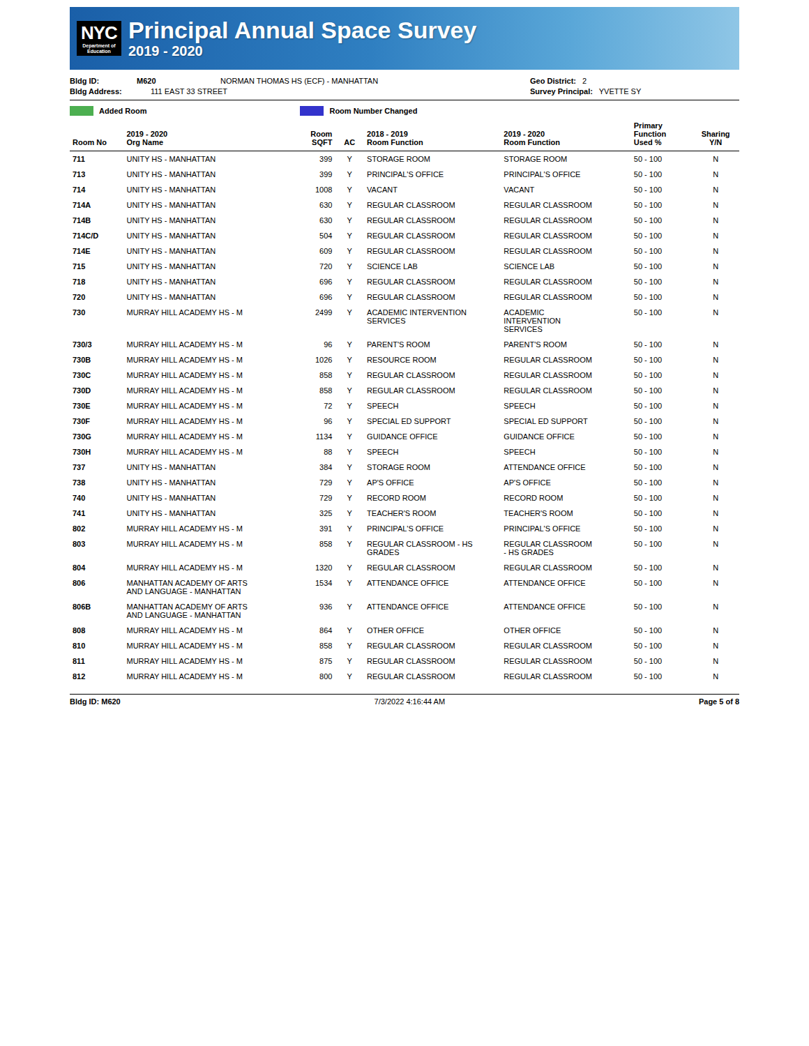NYCDepartment of
Education
Principal Annual Space Survey
2019 - 2020
Bldg ID: M620 NORMAN THOMAS HS (ECF) - MANHATTAN Geo District: 2
Bldg Address: 111 EAST 33 STREET Survey Principal: YVETTE SY
Added Room
Room Number Changed
| Room No | 2019 - 2020 Org Name | Room SQFT | AC | 2018 - 2019 Room Function | 2019 - 2020 Room Function | Primary Function Used % | Sharing Y/N |
| --- | --- | --- | --- | --- | --- | --- | --- |
| 711 | UNITY HS - MANHATTAN | 399 | Y | STORAGE ROOM | STORAGE ROOM | 50 - 100 | N |
| 713 | UNITY HS - MANHATTAN | 399 | Y | PRINCIPAL'S OFFICE | PRINCIPAL'S OFFICE | 50 - 100 | N |
| 714 | UNITY HS - MANHATTAN | 1008 | Y | VACANT | VACANT | 50 - 100 | N |
| 714A | UNITY HS - MANHATTAN | 630 | Y | REGULAR CLASSROOM | REGULAR CLASSROOM | 50 - 100 | N |
| 714B | UNITY HS - MANHATTAN | 630 | Y | REGULAR CLASSROOM | REGULAR CLASSROOM | 50 - 100 | N |
| 714C/D | UNITY HS - MANHATTAN | 504 | Y | REGULAR CLASSROOM | REGULAR CLASSROOM | 50 - 100 | N |
| 714E | UNITY HS - MANHATTAN | 609 | Y | REGULAR CLASSROOM | REGULAR CLASSROOM | 50 - 100 | N |
| 715 | UNITY HS - MANHATTAN | 720 | Y | SCIENCE LAB | SCIENCE LAB | 50 - 100 | N |
| 718 | UNITY HS - MANHATTAN | 696 | Y | REGULAR CLASSROOM | REGULAR CLASSROOM | 50 - 100 | N |
| 720 | UNITY HS - MANHATTAN | 696 | Y | REGULAR CLASSROOM | REGULAR CLASSROOM | 50 - 100 | N |
| 730 | MURRAY HILL ACADEMY HS - M | 2499 | Y | ACADEMIC INTERVENTION SERVICES | ACADEMIC INTERVENTION SERVICES | 50 - 100 | N |
| 730/3 | MURRAY HILL ACADEMY HS - M | 96 | Y | PARENT'S ROOM | PARENT'S ROOM | 50 - 100 | N |
| 730B | MURRAY HILL ACADEMY HS - M | 1026 | Y | RESOURCE ROOM | REGULAR CLASSROOM | 50 - 100 | N |
| 730C | MURRAY HILL ACADEMY HS - M | 858 | Y | REGULAR CLASSROOM | REGULAR CLASSROOM | 50 - 100 | N |
| 730D | MURRAY HILL ACADEMY HS - M | 858 | Y | REGULAR CLASSROOM | REGULAR CLASSROOM | 50 - 100 | N |
| 730E | MURRAY HILL ACADEMY HS - M | 72 | Y | SPEECH | SPEECH | 50 - 100 | N |
| 730F | MURRAY HILL ACADEMY HS - M | 96 | Y | SPECIAL ED SUPPORT | SPECIAL ED SUPPORT | 50 - 100 | N |
| 730G | MURRAY HILL ACADEMY HS - M | 1134 | Y | GUIDANCE OFFICE | GUIDANCE OFFICE | 50 - 100 | N |
| 730H | MURRAY HILL ACADEMY HS - M | 88 | Y | SPEECH | SPEECH | 50 - 100 | N |
| 737 | UNITY HS - MANHATTAN | 384 | Y | STORAGE ROOM | ATTENDANCE OFFICE | 50 - 100 | N |
| 738 | UNITY HS - MANHATTAN | 729 | Y | AP'S OFFICE | AP'S OFFICE | 50 - 100 | N |
| 740 | UNITY HS - MANHATTAN | 729 | Y | RECORD ROOM | RECORD ROOM | 50 - 100 | N |
| 741 | UNITY HS - MANHATTAN | 325 | Y | TEACHER'S ROOM | TEACHER'S ROOM | 50 - 100 | N |
| 802 | MURRAY HILL ACADEMY HS - M | 391 | Y | PRINCIPAL'S OFFICE | PRINCIPAL'S OFFICE | 50 - 100 | N |
| 803 | MURRAY HILL ACADEMY HS - M | 858 | Y | REGULAR CLASSROOM - HS GRADES | REGULAR CLASSROOM - HS GRADES | 50 - 100 | N |
| 804 | MURRAY HILL ACADEMY HS - M | 1320 | Y | REGULAR CLASSROOM | REGULAR CLASSROOM | 50 - 100 | N |
| 806 | MANHATTAN ACADEMY OF ARTS AND LANGUAGE - MANHATTAN | 1534 | Y | ATTENDANCE OFFICE | ATTENDANCE OFFICE | 50 - 100 | N |
| 806B | MANHATTAN ACADEMY OF ARTS AND LANGUAGE - MANHATTAN | 936 | Y | ATTENDANCE OFFICE | ATTENDANCE OFFICE | 50 - 100 | N |
| 808 | MURRAY HILL ACADEMY HS - M | 864 | Y | OTHER OFFICE | OTHER OFFICE | 50 - 100 | N |
| 810 | MURRAY HILL ACADEMY HS - M | 858 | Y | REGULAR CLASSROOM | REGULAR CLASSROOM | 50 - 100 | N |
| 811 | MURRAY HILL ACADEMY HS - M | 875 | Y | REGULAR CLASSROOM | REGULAR CLASSROOM | 50 - 100 | N |
| 812 | MURRAY HILL ACADEMY HS - M | 800 | Y | REGULAR CLASSROOM | REGULAR CLASSROOM | 50 - 100 | N |
Bldg ID: M620
7/3/2022 4:16:44 AM
Page 5 of 8